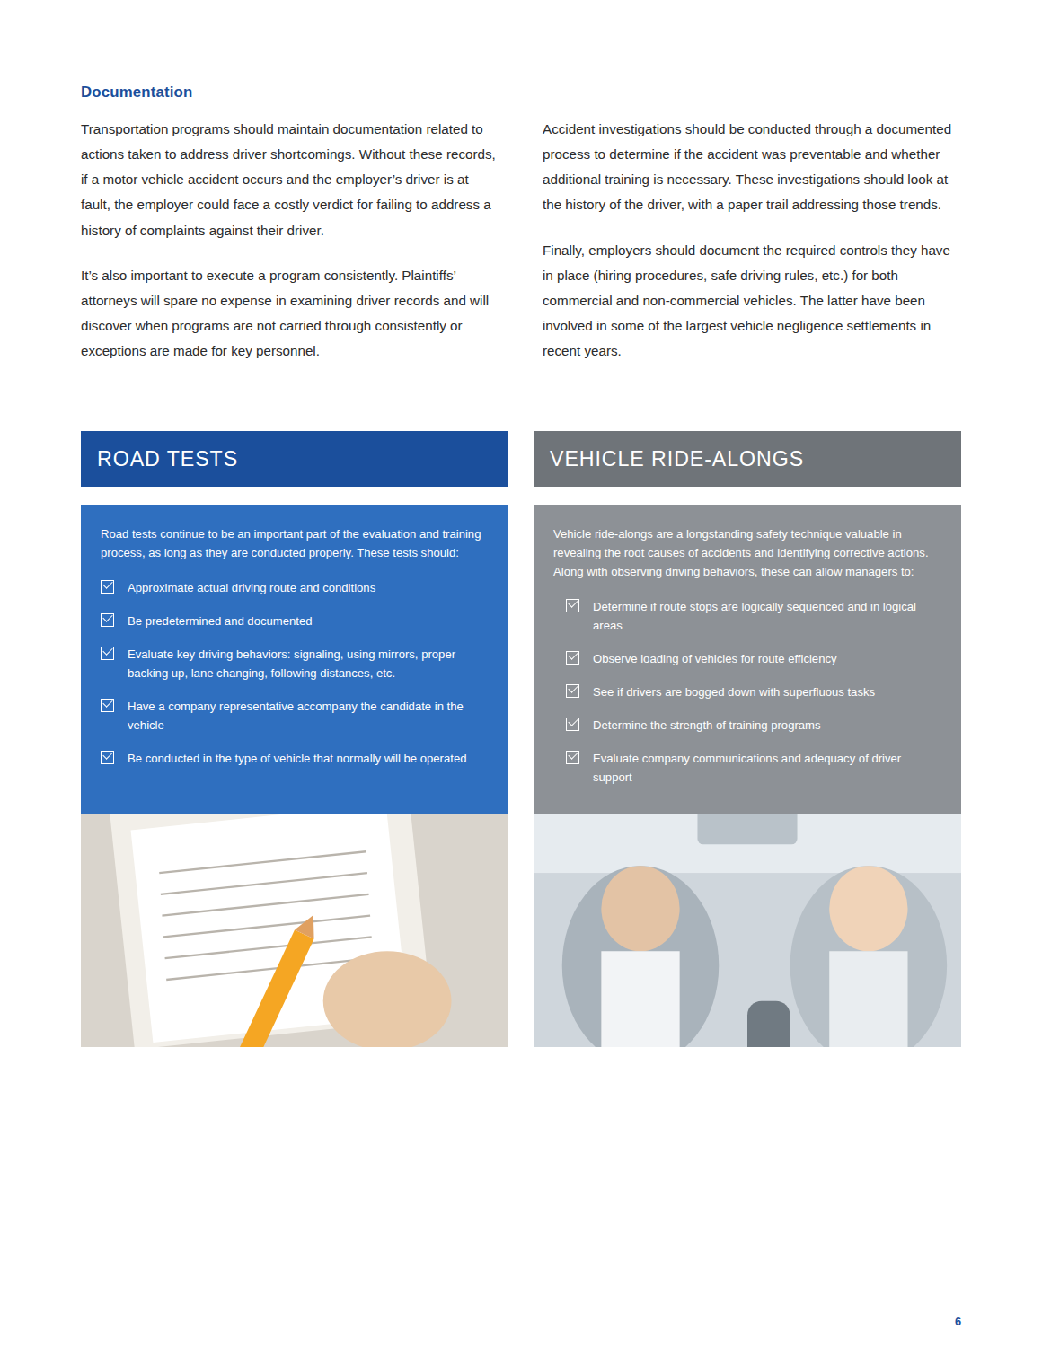Documentation
Transportation programs should maintain documentation related to actions taken to address driver shortcomings. Without these records, if a motor vehicle accident occurs and the employer’s driver is at fault, the employer could face a costly verdict for failing to address a history of complaints against their driver.
It’s also important to execute a program consistently. Plaintiffs’ attorneys will spare no expense in examining driver records and will discover when programs are not carried through consistently or exceptions are made for key personnel.
Accident investigations should be conducted through a documented process to determine if the accident was preventable and whether additional training is necessary. These investigations should look at the history of the driver, with a paper trail addressing those trends.
Finally, employers should document the required controls they have in place (hiring procedures, safe driving rules, etc.) for both commercial and non-commercial vehicles. The latter have been involved in some of the largest vehicle negligence settlements in recent years.
ROAD TESTS
Road tests continue to be an important part of the evaluation and training process, as long as they are conducted properly. These tests should:
Approximate actual driving route and conditions
Be predetermined and documented
Evaluate key driving behaviors: signaling, using mirrors, proper backing up, lane changing, following distances, etc.
Have a company representative accompany the candidate in the vehicle
Be conducted in the type of vehicle that normally will be operated
VEHICLE RIDE-ALONGS
Vehicle ride-alongs are a longstanding safety technique valuable in revealing the root causes of accidents and identifying corrective actions. Along with observing driving behaviors, these can allow managers to:
Determine if route stops are logically sequenced and in logical areas
Observe loading of vehicles for route efficiency
See if drivers are bogged down with superfluous tasks
Determine the strength of training programs
Evaluate company communications and adequacy of driver support
6